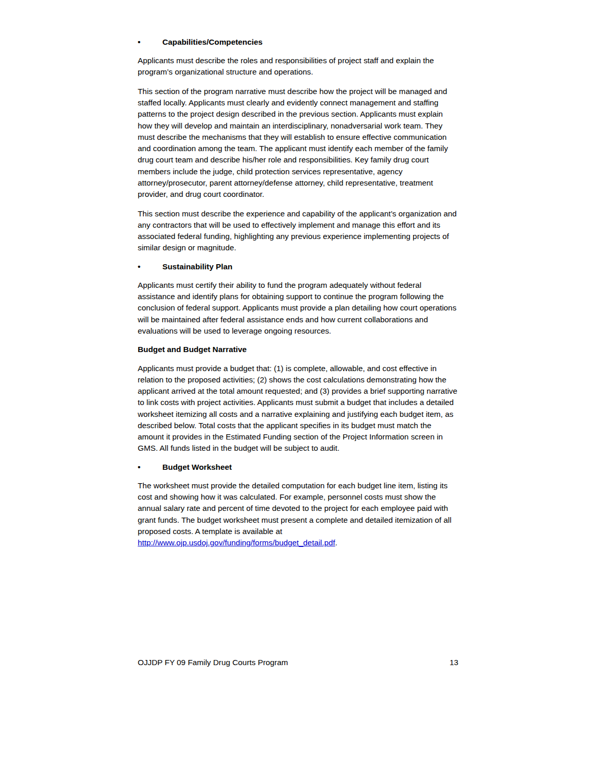Capabilities/Competencies
Applicants must describe the roles and responsibilities of project staff and explain the program’s organizational structure and operations.
This section of the program narrative must describe how the project will be managed and staffed locally. Applicants must clearly and evidently connect management and staffing patterns to the project design described in the previous section. Applicants must explain how they will develop and maintain an interdisciplinary, nonadversarial work team. They must describe the mechanisms that they will establish to ensure effective communication and coordination among the team. The applicant must identify each member of the family drug court team and describe his/her role and responsibilities. Key family drug court members include the judge, child protection services representative, agency attorney/prosecutor, parent attorney/defense attorney, child representative, treatment provider, and drug court coordinator.
This section must describe the experience and capability of the applicant’s organization and any contractors that will be used to effectively implement and manage this effort and its associated federal funding, highlighting any previous experience implementing projects of similar design or magnitude.
Sustainability Plan
Applicants must certify their ability to fund the program adequately without federal assistance and identify plans for obtaining support to continue the program following the conclusion of federal support. Applicants must provide a plan detailing how court operations will be maintained after federal assistance ends and how current collaborations and evaluations will be used to leverage ongoing resources.
Budget and Budget Narrative
Applicants must provide a budget that: (1) is complete, allowable, and cost effective in relation to the proposed activities; (2) shows the cost calculations demonstrating how the applicant arrived at the total amount requested; and (3) provides a brief supporting narrative to link costs with project activities. Applicants must submit a budget that includes a detailed worksheet itemizing all costs and a narrative explaining and justifying each budget item, as described below. Total costs that the applicant specifies in its budget must match the amount it provides in the Estimated Funding section of the Project Information screen in GMS. All funds listed in the budget will be subject to audit.
Budget Worksheet
The worksheet must provide the detailed computation for each budget line item, listing its cost and showing how it was calculated. For example, personnel costs must show the annual salary rate and percent of time devoted to the project for each employee paid with grant funds. The budget worksheet must present a complete and detailed itemization of all proposed costs. A template is available at http://www.ojp.usdoj.gov/funding/forms/budget_detail.pdf.
OJJDP FY 09 Family Drug Courts Program 13